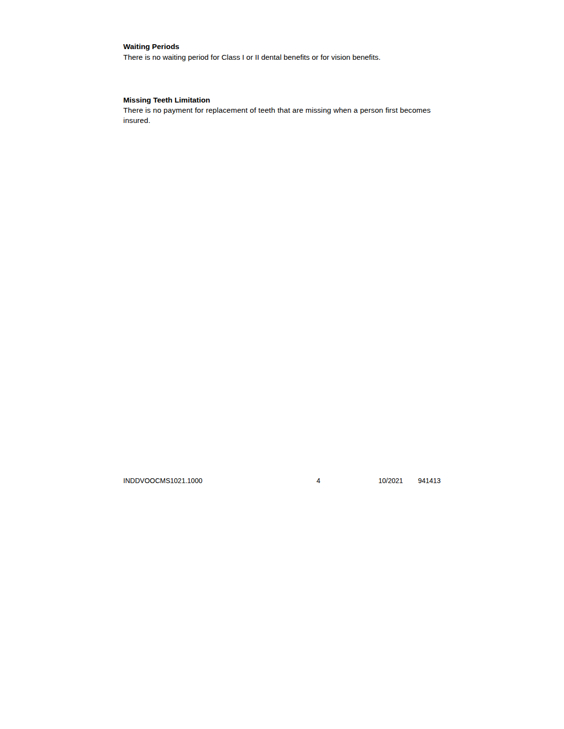Waiting Periods
There is no waiting period for Class I or II dental benefits or for vision benefits.
Missing Teeth Limitation
There is no payment for replacement of teeth that are missing when a person first becomes insured.
INDDVOOCMS1021.1000
4
10/2021941413